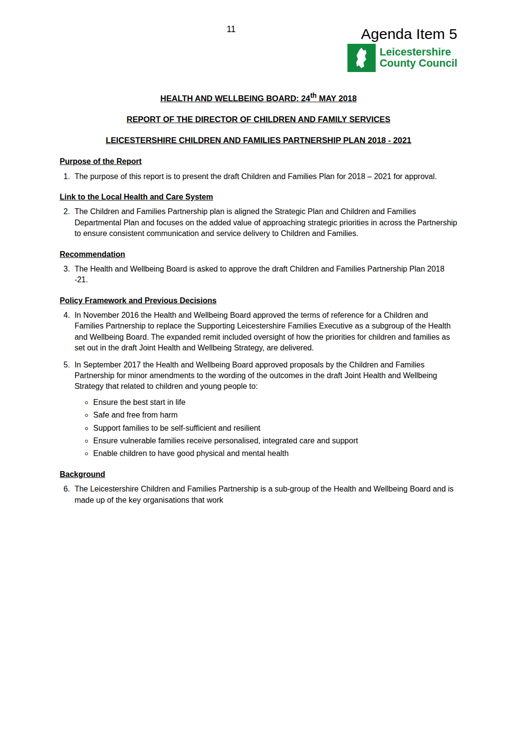11
Agenda Item 5
LeicestershireCounty Council
HEALTH AND WELLBEING BOARD: 24th MAY 2018
REPORT OF THE DIRECTOR OF CHILDREN AND FAMILY SERVICES
LEICESTERSHIRE CHILDREN AND FAMILIES PARTNERSHIP PLAN 2018 - 2021
Purpose of the Report
The purpose of this report is to present the draft Children and Families Plan for 2018 – 2021 for approval.
Link to the Local Health and Care System
The Children and Families Partnership plan is aligned the Strategic Plan and Children and Families Departmental Plan and focuses on the added value of approaching strategic priorities in across the Partnership to ensure consistent communication and service delivery to Children and Families.
Recommendation
The Health and Wellbeing Board is asked to approve the draft Children and Families Partnership Plan 2018 -21.
Policy Framework and Previous Decisions
In November 2016 the Health and Wellbeing Board approved the terms of reference for a Children and Families Partnership to replace the Supporting Leicestershire Families Executive as a subgroup of the Health and Wellbeing Board. The expanded remit included oversight of how the priorities for children and families as set out in the draft Joint Health and Wellbeing Strategy, are delivered.
In September 2017 the Health and Wellbeing Board approved proposals by the Children and Families Partnership for minor amendments to the wording of the outcomes in the draft Joint Health and Wellbeing Strategy that related to children and young people to:
Ensure the best start in life
Safe and free from harm
Support families to be self-sufficient and resilient
Ensure vulnerable families receive personalised, integrated care and support
Enable children to have good physical and mental health
Background
The Leicestershire Children and Families Partnership is a sub-group of the Health and Wellbeing Board and is made up of the key organisations that work